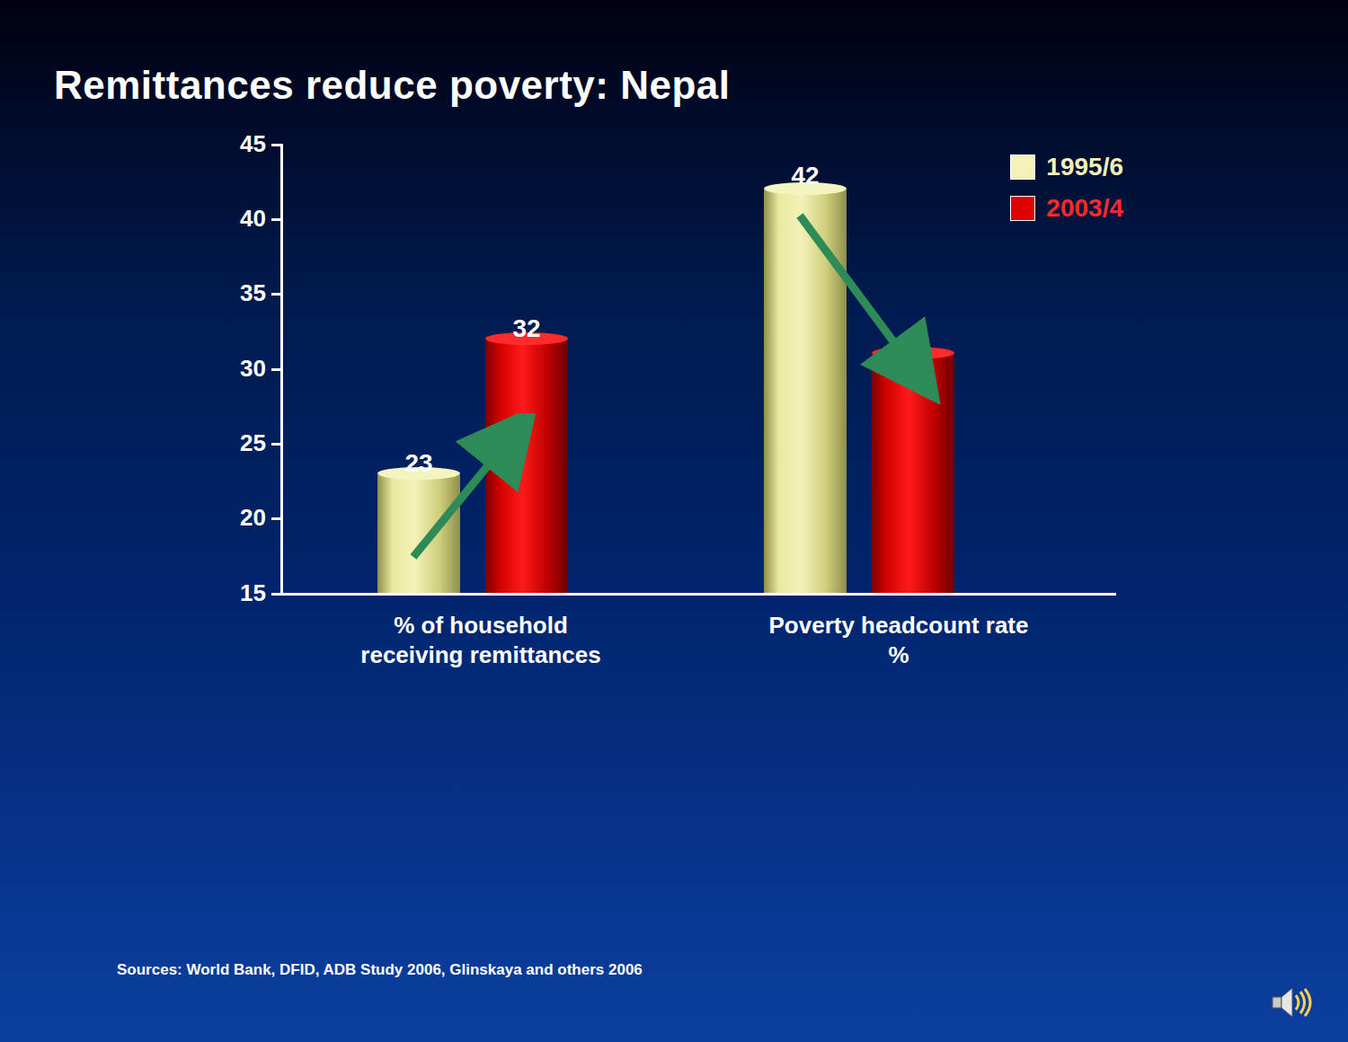Remittances reduce poverty: Nepal
45 40 35 30 25 20 15
23
32
42
31
% of household
receiving remittances
Poverty headcount rate
%
1995/6
2003/4
Sources: World Bank, DFID, ADB Study 2006, Glinskaya and others 2006